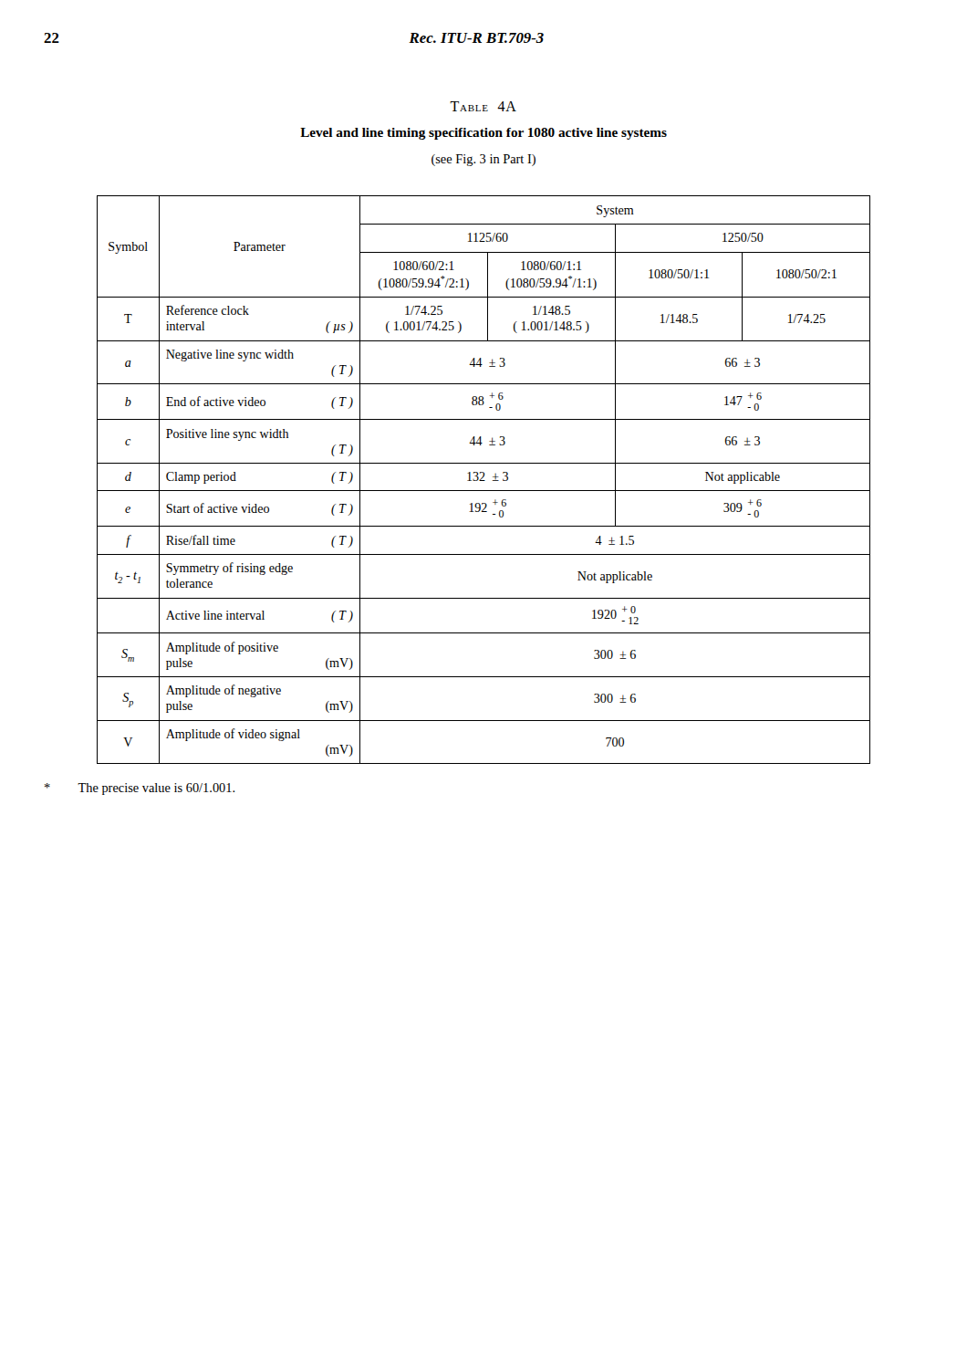22 Rec. ITU-R BT.709-3
Table 4A
Level and line timing specification for 1080 active line systems
(see Fig. 3 in Part I)
| Symbol | Parameter | System |
| --- | --- | --- |
| 1125/60 | 1250/50 |
| 1080/60/2:1 (1080/59.94 * /2:1) | 1080/60/1:1 (1080/59.94 * /1:1) | 1080/50/1:1 | 1080/50/2:1 |
| T | Reference clock interval ( µs ) | 1/74.25 ( 1.001/74.25 ) | 1/148.5 ( 1.001/148.5 ) | 1/148.5 | 1/74.25 |
| a | Negative line sync width ( T ) | 44 ± 3 | 66 ± 3 |
| b | End of active video ( T ) | 88 + 6 - 0 | 147 + 6 - 0 |
| c | Positive line sync width ( T ) | 44 ± 3 | 66 ± 3 |
| d | Clamp period ( T ) | 132 ± 3 | Not applicable |
| e | Start of active video ( T ) | 192 + 6 - 0 | 309 + 6 - 0 |
| f | Rise/fall time ( T ) | 4 ± 1.5 |
| t 2 - t 1 | Symmetry of rising edge tolerance | Not applicable |
| | Active line interval ( T ) | 1920 + 0 - 12 |
| S m | Amplitude of positive pulse (mV) | 300 ± 6 |
| S p | Amplitude of negative pulse (mV) | 300 ± 6 |
| V | Amplitude of video signal (mV) | 700 |
*The precise value is 60/1.001.